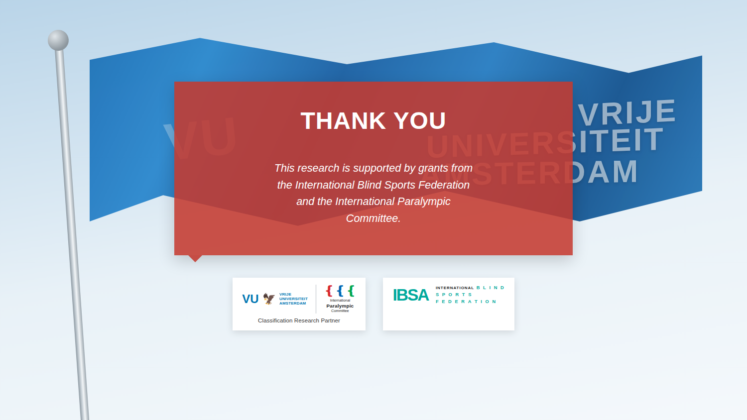Vrije Universiteit Amsterdam
VU
THANK YOU
This research is supported by grants from the International Blind Sports Federation and the International Paralympic Committee.
VU 🦅 Vrije
Universiteit
Amsterdam
❴❴❴
International Paralympic Committee
Classification Research Partner
IBSA International B L I N D
S P O R T S
F E D E R A T I O N